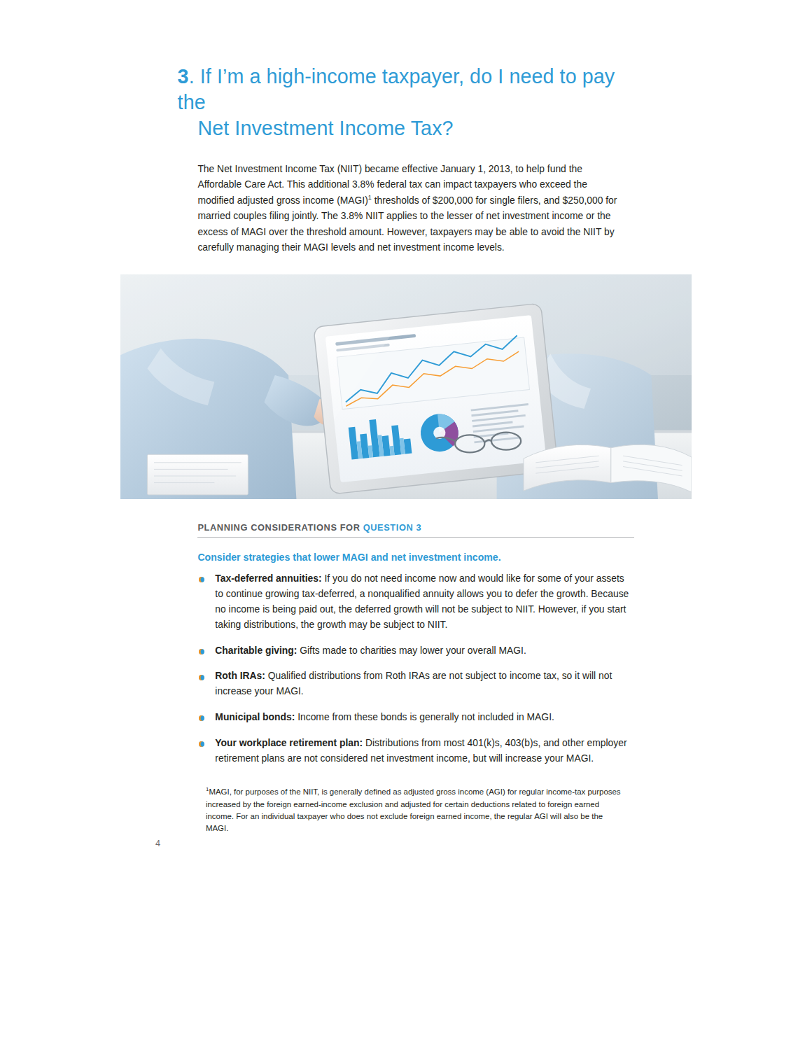3. If I’m a high-income taxpayer, do I need to pay the Net Investment Income Tax?
The Net Investment Income Tax (NIIT) became effective January 1, 2013, to help fund the Affordable Care Act. This additional 3.8% federal tax can impact taxpayers who exceed the modified adjusted gross income (MAGI)1 thresholds of $200,000 for single filers, and $250,000 for married couples filing jointly. The 3.8% NIIT applies to the lesser of net investment income or the excess of MAGI over the threshold amount. However, taxpayers may be able to avoid the NIIT by carefully managing their MAGI levels and net investment income levels.
Planning considerations for Question 3
Consider strategies that lower MAGI and net investment income.
Tax-deferred annuities: If you do not need income now and would like for some of your assets to continue growing tax-deferred, a nonqualified annuity allows you to defer the growth. Because no income is being paid out, the deferred growth will not be subject to NIIT. However, if you start taking distributions, the growth may be subject to NIIT.
Charitable giving: Gifts made to charities may lower your overall MAGI.
Roth IRAs: Qualified distributions from Roth IRAs are not subject to income tax, so it will not increase your MAGI.
Municipal bonds: Income from these bonds is generally not included in MAGI.
Your workplace retirement plan: Distributions from most 401(k)s, 403(b)s, and other employer retirement plans are not considered net investment income, but will increase your MAGI.
1MAGI, for purposes of the NIIT, is generally defined as adjusted gross income (AGI) for regular income-tax purposes increased by the foreign earned-income exclusion and adjusted for certain deductions related to foreign earned income. For an individual taxpayer who does not exclude foreign earned income, the regular AGI will also be the MAGI.
4